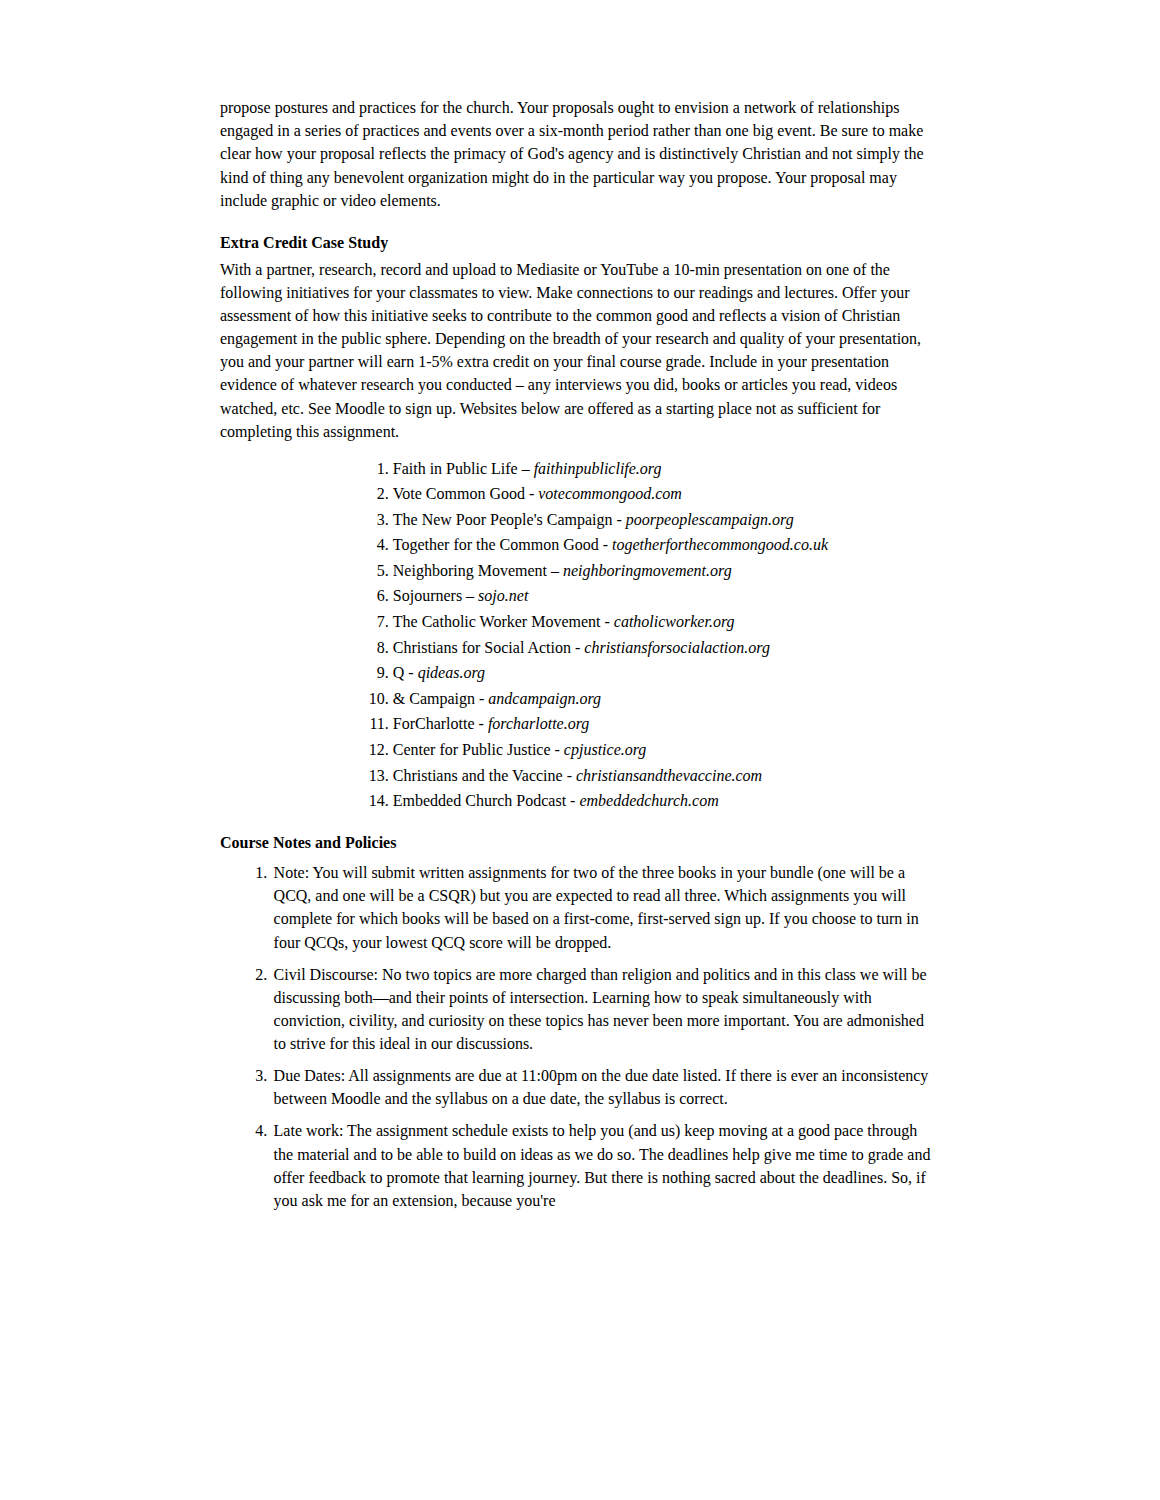propose postures and practices for the church. Your proposals ought to envision a network of relationships engaged in a series of practices and events over a six-month period rather than one big event. Be sure to make clear how your proposal reflects the primacy of God's agency and is distinctively Christian and not simply the kind of thing any benevolent organization might do in the particular way you propose. Your proposal may include graphic or video elements.
Extra Credit Case Study
With a partner, research, record and upload to Mediasite or YouTube a 10-min presentation on one of the following initiatives for your classmates to view. Make connections to our readings and lectures. Offer your assessment of how this initiative seeks to contribute to the common good and reflects a vision of Christian engagement in the public sphere. Depending on the breadth of your research and quality of your presentation, you and your partner will earn 1-5% extra credit on your final course grade. Include in your presentation evidence of whatever research you conducted – any interviews you did, books or articles you read, videos watched, etc. See Moodle to sign up. Websites below are offered as a starting place not as sufficient for completing this assignment.
Faith in Public Life – faithinpubliclife.org
Vote Common Good - votecommongood.com
The New Poor People's Campaign - poorpeoplescampaign.org
Together for the Common Good - togetherforthecommongood.co.uk
Neighboring Movement – neighboringmovement.org
Sojourners – sojo.net
The Catholic Worker Movement - catholicworker.org
Christians for Social Action - christiansforsocialaction.org
Q - qideas.org
& Campaign - andcampaign.org
ForCharlotte - forcharlotte.org
Center for Public Justice - cpjustice.org
Christians and the Vaccine - christiansandthevaccine.com
Embedded Church Podcast - embeddedchurch.com
Course Notes and Policies
Note: You will submit written assignments for two of the three books in your bundle (one will be a QCQ, and one will be a CSQR) but you are expected to read all three. Which assignments you will complete for which books will be based on a first-come, first-served sign up. If you choose to turn in four QCQs, your lowest QCQ score will be dropped.
Civil Discourse: No two topics are more charged than religion and politics and in this class we will be discussing both—and their points of intersection. Learning how to speak simultaneously with conviction, civility, and curiosity on these topics has never been more important. You are admonished to strive for this ideal in our discussions.
Due Dates: All assignments are due at 11:00pm on the due date listed. If there is ever an inconsistency between Moodle and the syllabus on a due date, the syllabus is correct.
Late work: The assignment schedule exists to help you (and us) keep moving at a good pace through the material and to be able to build on ideas as we do so. The deadlines help give me time to grade and offer feedback to promote that learning journey. But there is nothing sacred about the deadlines. So, if you ask me for an extension, because you're